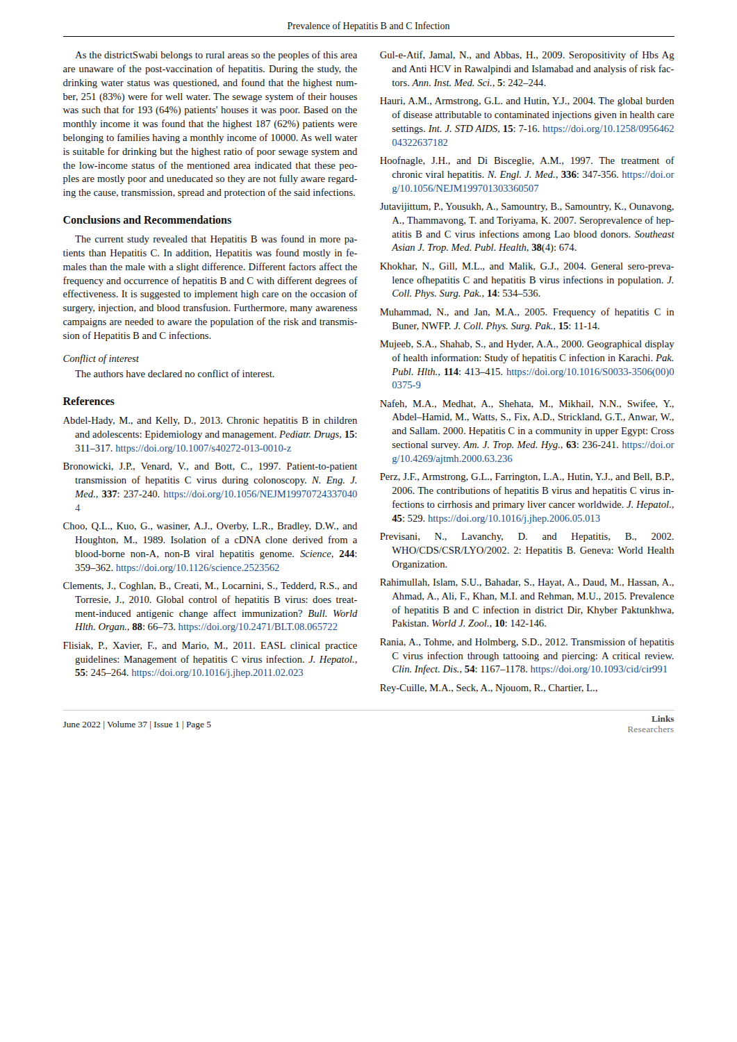Prevalence of Hepatitis B and C Infection
As the districtSwabi belongs to rural areas so the peoples of this area are unaware of the post-vaccination of hepatitis. During the study, the drinking water status was questioned, and found that the highest number, 251 (83%) were for well water. The sewage system of their houses was such that for 193 (64%) patients' houses it was poor. Based on the monthly income it was found that the highest 187 (62%) patients were belonging to families having a monthly income of 10000. As well water is suitable for drinking but the highest ratio of poor sewage system and the low-income status of the mentioned area indicated that these peoples are mostly poor and uneducated so they are not fully aware regarding the cause, transmission, spread and protection of the said infections.
Conclusions and Recommendations
The current study revealed that Hepatitis B was found in more patients than Hepatitis C. In addition, Hepatitis was found mostly in females than the male with a slight difference. Different factors affect the frequency and occurrence of hepatitis B and C with different degrees of effectiveness. It is suggested to implement high care on the occasion of surgery, injection, and blood transfusion. Furthermore, many awareness campaigns are needed to aware the population of the risk and transmission of Hepatitis B and C infections.
Conflict of interest
The authors have declared no conflict of interest.
References
Abdel-Hady, M., and Kelly, D., 2013. Chronic hepatitis B in children and adolescents: Epidemiology and management. Pediatr. Drugs, 15: 311–317. https://doi.org/10.1007/s40272-013-0010-z
Bronowicki, J.P., Venard, V., and Bott, C., 1997. Patient-to-patient transmission of hepatitis C virus during colonoscopy. N. Eng. J. Med., 337: 237-240. https://doi.org/10.1056/NEJM199707243370404
Choo, Q.L., Kuo, G., wasiner, A.J., Overby, L.R., Bradley, D.W., and Houghton, M., 1989. Isolation of a cDNA clone derived from a blood-borne non-A, non-B viral hepatitis genome. Science, 244: 359–362. https://doi.org/10.1126/science.2523562
Clements, J., Coghlan, B., Creati, M., Locarnini, S., Tedderd, R.S., and Torresie, J., 2010. Global control of hepatitis B virus: does treatment-induced antigenic change affect immunization? Bull. World Hlth. Organ., 88: 66–73. https://doi.org/10.2471/BLT.08.065722
Flisiak, P., Xavier, F., and Mario, M., 2011. EASL clinical practice guidelines: Management of hepatitis C virus infection. J. Hepatol., 55: 245–264. https://doi.org/10.1016/j.jhep.2011.02.023
Gul-e-Atif, Jamal, N., and Abbas, H., 2009. Seropositivity of Hbs Ag and Anti HCV in Rawalpindi and Islamabad and analysis of risk factors. Ann. Inst. Med. Sci., 5: 242–244.
Hauri, A.M., Armstrong, G.L. and Hutin, Y.J., 2004. The global burden of disease attributable to contaminated injections given in health care settings. Int. J. STD AIDS, 15: 7-16. https://doi.org/10.1258/095646204322637182
Hoofnagle, J.H., and Di Bisceglie, A.M., 1997. The treatment of chronic viral hepatitis. N. Engl. J. Med., 336: 347-356. https://doi.org/10.1056/NEJM199701303360507
Jutavijittum, P., Yousukh, A., Samountry, B., Samountry, K., Ounavong, A., Thammavong, T. and Toriyama, K. 2007. Seroprevalence of hepatitis B and C virus infections among Lao blood donors. Southeast Asian J. Trop. Med. Publ. Health, 38(4): 674.
Khokhar, N., Gill, M.L., and Malik, G.J., 2004. General sero-prevalence ofhepatitis C and hepatitis B virus infections in population. J. Coll. Phys. Surg. Pak., 14: 534–536.
Muhammad, N., and Jan, M.A., 2005. Frequency of hepatitis C in Buner, NWFP. J. Coll. Phys. Surg. Pak., 15: 11-14.
Mujeeb, S.A., Shahab, S., and Hyder, A.A., 2000. Geographical display of health information: Study of hepatitis C infection in Karachi. Pak. Publ. Hlth., 114: 413–415. https://doi.org/10.1016/S0033-3506(00)00375-9
Nafeh, M.A., Medhat, A., Shehata, M., Mikhail, N.N., Swifee, Y., Abdel–Hamid, M., Watts, S., Fix, A.D., Strickland, G.T., Anwar, W., and Sallam. 2000. Hepatitis C in a community in upper Egypt: Cross sectional survey. Am. J. Trop. Med. Hyg., 63: 236-241. https://doi.org/10.4269/ajtmh.2000.63.236
Perz, J.F., Armstrong, G.L., Farrington, L.A., Hutin, Y.J., and Bell, B.P., 2006. The contributions of hepatitis B virus and hepatitis C virus infections to cirrhosis and primary liver cancer worldwide. J. Hepatol., 45: 529. https://doi.org/10.1016/j.jhep.2006.05.013
Previsani, N., Lavanchy, D. and Hepatitis, B., 2002. WHO/CDS/CSR/LYO/2002. 2: Hepatitis B. Geneva: World Health Organization.
Rahimullah, Islam, S.U., Bahadar, S., Hayat, A., Daud, M., Hassan, A., Ahmad, A., Ali, F., Khan, M.I. and Rehman, M.U., 2015. Prevalence of hepatitis B and C infection in district Dir, Khyber Paktunkhwa, Pakistan. World J. Zool., 10: 142-146.
Rania, A., Tohme, and Holmberg, S.D., 2012. Transmission of hepatitis C virus infection through tattooing and piercing: A critical review. Clin. Infect. Dis., 54: 1167–1178. https://doi.org/10.1093/cid/cir991
Rey-Cuille, M.A., Seck, A., Njouom, R., Chartier, L.,
June 2022 | Volume 37 | Issue 1 | Page 5
Links
Researchers